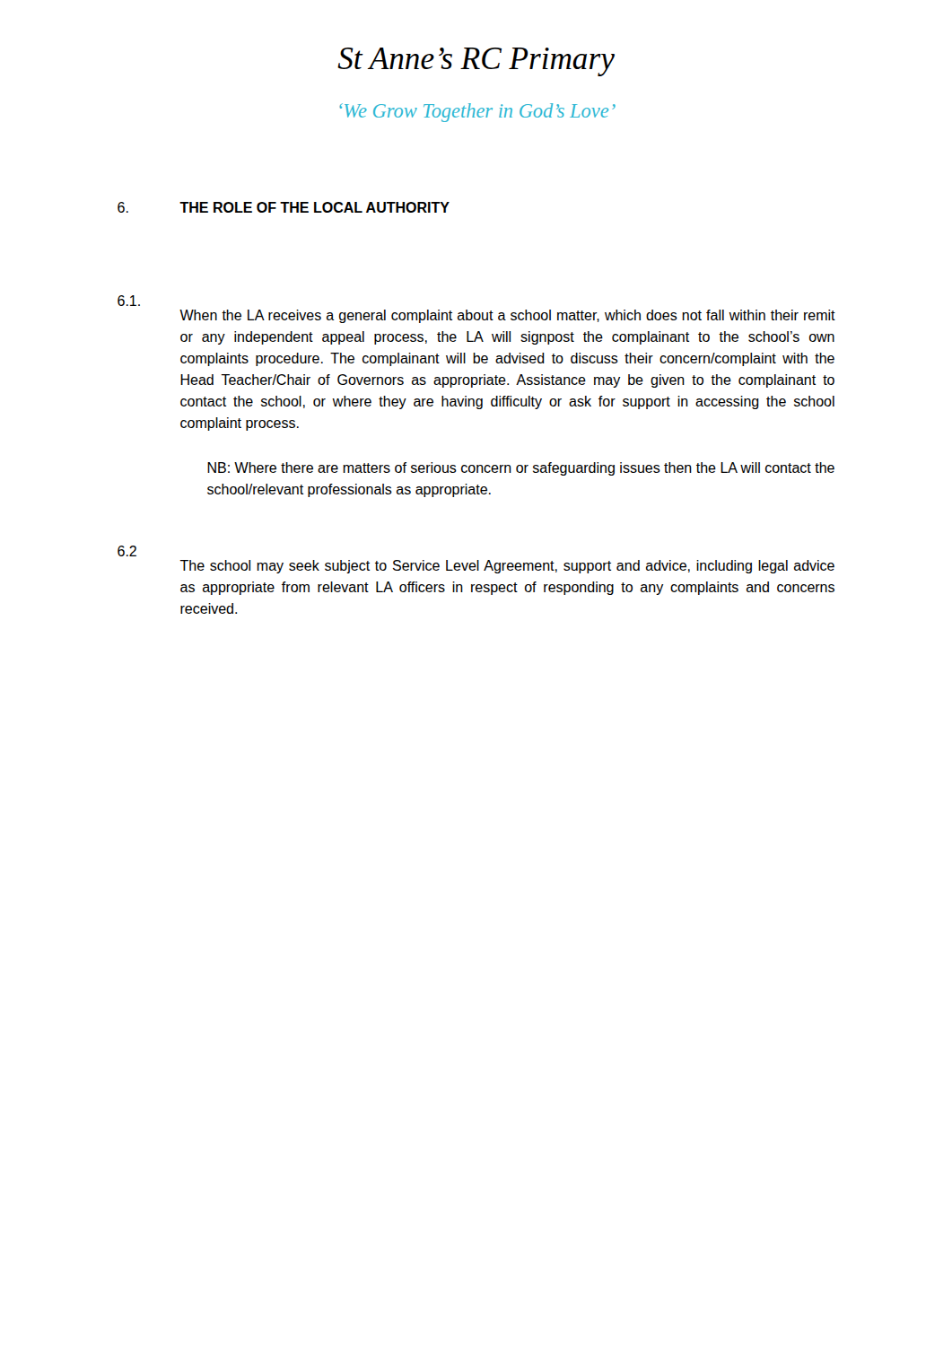St Anne’s RC Primary
‘We Grow Together in God’s Love’
6.
The Role of the Local Authority
6.1.
When the LA receives a general complaint about a school matter, which does not fall within their remit or any independent appeal process, the LA will signpost the complainant to the school’s own complaints procedure. The complainant will be advised to discuss their concern/complaint with the Head Teacher/Chair of Governors as appropriate. Assistance may be given to the complainant to contact the school, or where they are having difficulty or ask for support in accessing the school complaint process.
NB: Where there are matters of serious concern or safeguarding issues then the LA will contact the school/relevant professionals as appropriate.
6.2
The school may seek subject to Service Level Agreement, support and advice, including legal advice as appropriate from relevant LA officers in respect of responding to any complaints and concerns received.